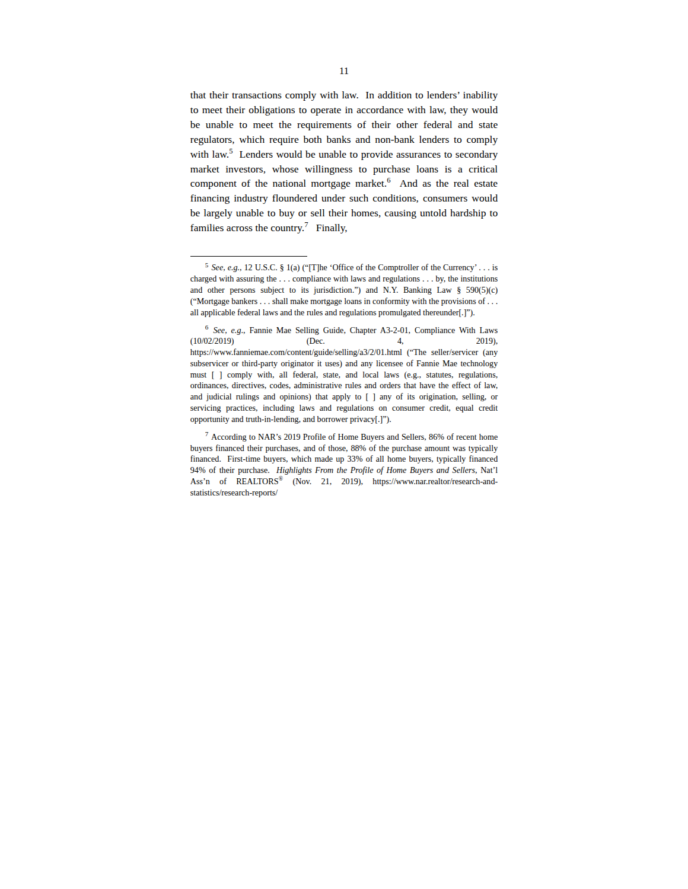11
that their transactions comply with law. In addition to lenders’ inability to meet their obligations to operate in accordance with law, they would be unable to meet the requirements of their other federal and state regulators, which require both banks and non-bank lenders to comply with law.5 Lenders would be unable to provide assurances to secondary market investors, whose willingness to purchase loans is a critical component of the national mortgage market.6 And as the real estate financing industry floundered under such conditions, consumers would be largely unable to buy or sell their homes, causing untold hardship to families across the country.7 Finally,
5 See, e.g., 12 U.S.C. § 1(a) (“[T]he ‘Office of the Comptroller of the Currency’ . . . is charged with assuring the . . . compliance with laws and regulations . . . by, the institutions and other persons subject to its jurisdiction.”) and N.Y. Banking Law § 590(5)(c) (“Mortgage bankers . . . shall make mortgage loans in conformity with the provisions of . . . all applicable federal laws and the rules and regulations promulgated thereunder[.]”).
6 See, e.g., Fannie Mae Selling Guide, Chapter A3-2-01, Compliance With Laws (10/02/2019) (Dec. 4, 2019), https://www.fanniemae.com/content/guide/selling/a3/2/01.html (“The seller/servicer (any subservicer or third-party originator it uses) and any licensee of Fannie Mae technology must [ ] comply with, all federal, state, and local laws (e.g., statutes, regulations, ordinances, directives, codes, administrative rules and orders that have the effect of law, and judicial rulings and opinions) that apply to [ ] any of its origination, selling, or servicing practices, including laws and regulations on consumer credit, equal credit opportunity and truth-in-lending, and borrower privacy[.]”).
7 According to NAR’s 2019 Profile of Home Buyers and Sellers, 86% of recent home buyers financed their purchases, and of those, 88% of the purchase amount was typically financed. First-time buyers, which made up 33% of all home buyers, typically financed 94% of their purchase. Highlights From the Profile of Home Buyers and Sellers, Nat’l Ass’n of REALTORS® (Nov. 21, 2019), https://www.nar.realtor/research-and-statistics/research-reports/